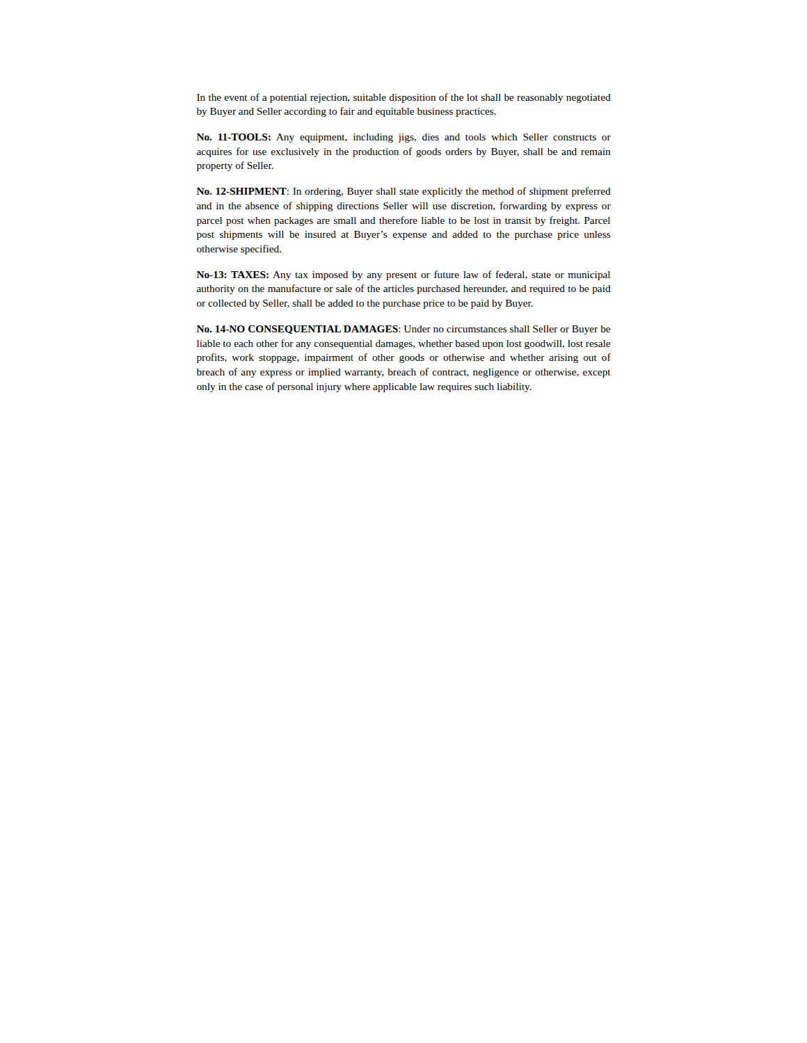In the event of a potential rejection, suitable disposition of the lot shall be reasonably negotiated by Buyer and Seller according to fair and equitable business practices.
No. 11-TOOLS: Any equipment, including jigs, dies and tools which Seller constructs or acquires for use exclusively in the production of goods orders by Buyer, shall be and remain property of Seller.
No. 12-SHIPMENT: In ordering, Buyer shall state explicitly the method of shipment preferred and in the absence of shipping directions Seller will use discretion, forwarding by express or parcel post when packages are small and therefore liable to be lost in transit by freight. Parcel post shipments will be insured at Buyer’s expense and added to the purchase price unless otherwise specified.
No-13: TAXES: Any tax imposed by any present or future law of federal, state or municipal authority on the manufacture or sale of the articles purchased hereunder, and required to be paid or collected by Seller, shall be added to the purchase price to be paid by Buyer.
No. 14-NO CONSEQUENTIAL DAMAGES: Under no circumstances shall Seller or Buyer be liable to each other for any consequential damages, whether based upon lost goodwill, lost resale profits, work stoppage, impairment of other goods or otherwise and whether arising out of breach of any express or implied warranty, breach of contract, negligence or otherwise, except only in the case of personal injury where applicable law requires such liability.